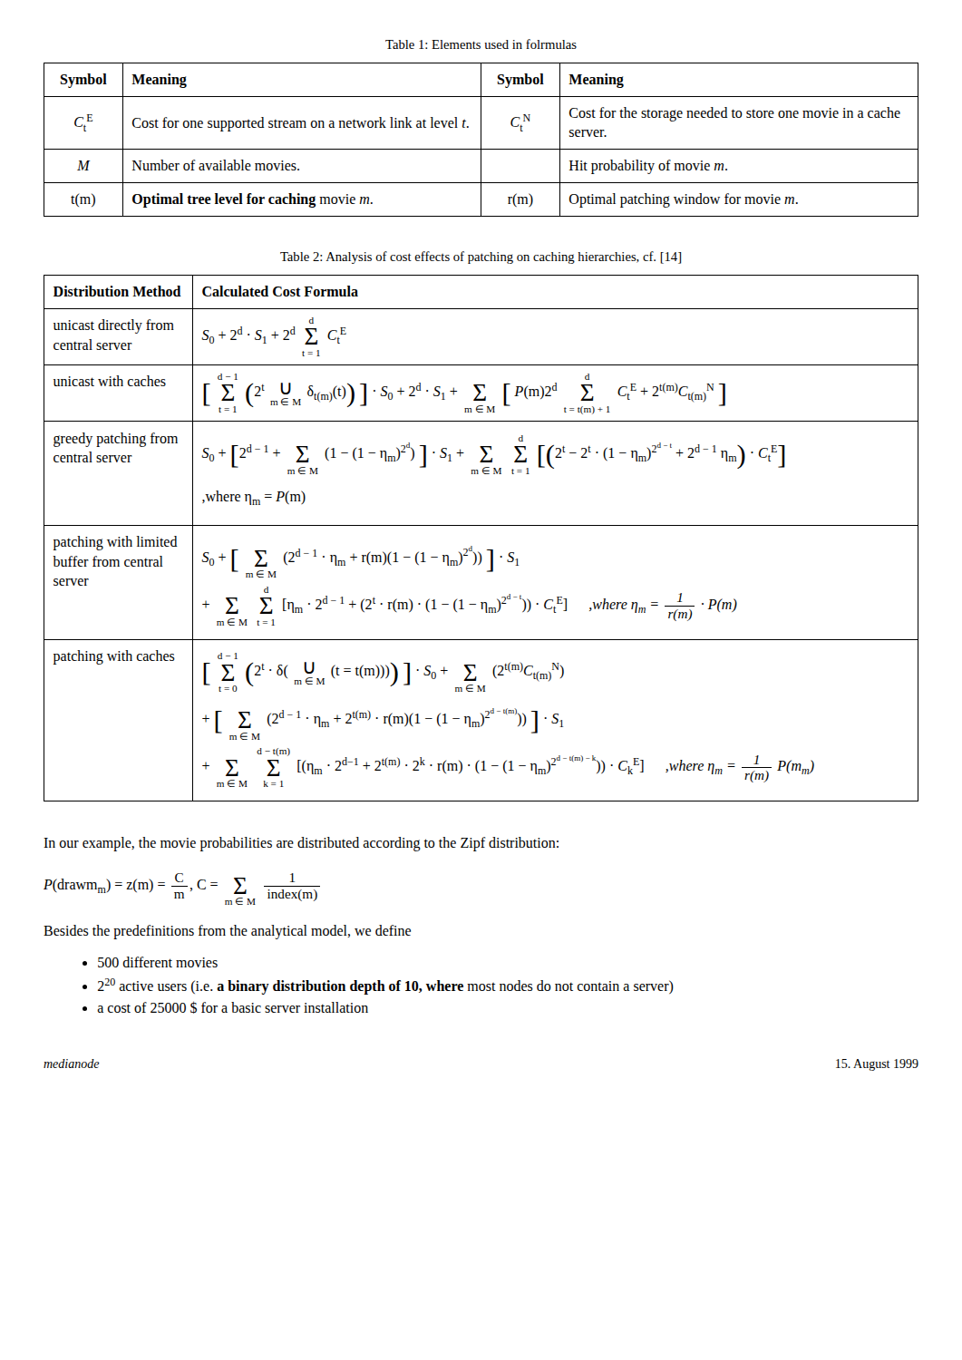Table 1: Elements used in folrmulas
| Symbol | Meaning | Symbol | Meaning |
| --- | --- | --- | --- |
| C t E | Cost for one supported stream on a network link at level t . | C t N | Cost for the storage needed to store one movie in a cache server. |
| M | Number of available movies. | | Hit probability of movie m . |
| t(m) | Optimal tree level for caching movie m . | r(m) | Optimal patching window for movie m . |
Table 2: Analysis of cost effects of patching on caching hierarchies, cf. [14]
| Distribution Method | Calculated Cost Formula |
| --- | --- |
| unicast directly from central server | S 0 + 2 d · S 1 + 2 d d Σ t = 1 C t E |
| unicast with caches | [ d − 1 Σ t = 1 ( 2 t ∪ m ∈ M δ t(m) (t) ) ] · S 0 + 2 d · S 1 + Σ m ∈ M [ P (m)2 d d Σ t = t(m) + 1 C t E + 2 t(m) C t(m) N ] |
| greedy patching from central server | S 0 + [ 2 d − 1 + Σ m ∈ M (1 − (1 − η m ) 2 d ) ] · S 1 + Σ m ∈ M d Σ t = 1 [ ( 2 t − 2 t · (1 − η m ) 2 d − t + 2 d − 1 η m ) · C t E ] ,where η m = P (m) |
| patching with limited buffer from central server | S 0 + [ Σ m ∈ M (2 d − 1 · η m + r(m)(1 − (1 − η m ) 2 d )) ] · S 1 + Σ m ∈ M d Σ t = 1 [η m · 2 d − 1 + (2 t · r(m) · (1 − (1 − η m ) 2 d − t )) · C t E ] ,where η m = 1 r(m) · P (m) |
| patching with caches | [ d − 1 Σ t = 0 ( 2 t · δ( ∪ m ∈ M (t = t(m))) ) ] · S 0 + Σ m ∈ M (2 t(m) C t(m) N ) + [ Σ m ∈ M (2 d − 1 · η m + 2 t(m) · r(m)(1 − (1 − η m ) 2 d − t(m) )) ] · S 1 + Σ m ∈ M d − t(m) Σ k = 1 [(η m · 2 d−1 + 2 t(m) · 2 k · r(m) · (1 − (1 − η m ) 2 d − t(m) − k )) · C k E ] ,where η m = 1 r(m) P (m m ) |
In our example, the movie probabilities are distributed according to the Zipf distribution:
P(drawmm) = z(m) = Cm, C = Σm ∈ M 1 index(m)
Besides the predefinitions from the analytical model, we define
500 different movies
220 active users (i.e. a binary distribution depth of 10, where most nodes do not contain a server)
a cost of 25000 $ for a basic server installation
medianode
15. August 1999